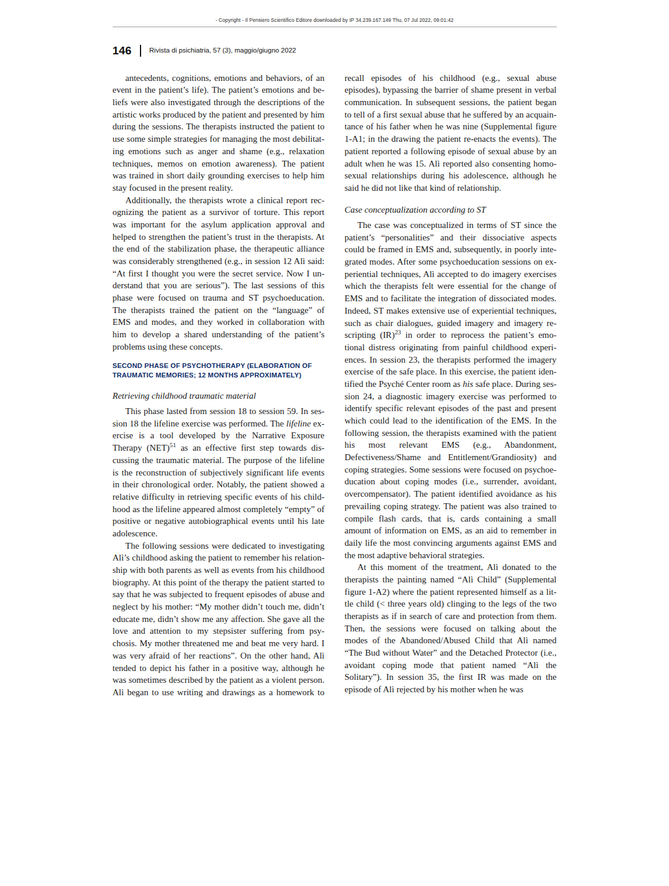- Copyright - Il Pensiero Scientifico Editore downloaded by IP 34.239.167.149 Thu, 07 Jul 2022, 09:01:42
146 Rivista di psichiatria, 57 (3), maggio/giugno 2022
antecedents, cognitions, emotions and behaviors, of an event in the patient’s life). The patient’s emotions and beliefs were also investigated through the descriptions of the artistic works produced by the patient and presented by him during the sessions. The therapists instructed the patient to use some simple strategies for managing the most debilitating emotions such as anger and shame (e.g., relaxation techniques, memos on emotion awareness). The patient was trained in short daily grounding exercises to help him stay focused in the present reality.
Additionally, the therapists wrote a clinical report recognizing the patient as a survivor of torture. This report was important for the asylum application approval and helped to strengthen the patient’s trust in the therapists. At the end of the stabilization phase, the therapeutic alliance was considerably strengthened (e.g., in session 12 Alì said: “At first I thought you were the secret service. Now I understand that you are serious”). The last sessions of this phase were focused on trauma and ST psychoeducation. The therapists trained the patient on the “language” of EMS and modes, and they worked in collaboration with him to develop a shared understanding of the patient’s problems using these concepts.
Second phase of psychotherapy (Elaboration of traumatic memories; 12 months approximately)
Retrieving childhood traumatic material
This phase lasted from session 18 to session 59. In session 18 the lifeline exercise was performed. The lifeline exercise is a tool developed by the Narrative Exposure Therapy (NET)51 as an effective first step towards discussing the traumatic material. The purpose of the lifeline is the reconstruction of subjectively significant life events in their chronological order. Notably, the patient showed a relative difficulty in retrieving specific events of his childhood as the lifeline appeared almost completely “empty” of positive or negative autobiographical events until his late adolescence.
The following sessions were dedicated to investigating Alì’s childhood asking the patient to remember his relationship with both parents as well as events from his childhood biography. At this point of the therapy the patient started to say that he was subjected to frequent episodes of abuse and neglect by his mother: “My mother didn’t touch me, didn’t educate me, didn’t show me any affection. She gave all the love and attention to my stepsister suffering from psychosis. My mother threatened me and beat me very hard. I was very afraid of her reactions”. On the other hand, Alì tended to depict his father in a positive way, although he was sometimes described by the patient as a violent person. Alì began to use writing and drawings as a homework to recall episodes of his childhood (e.g., sexual abuse episodes), bypassing the barrier of shame present in verbal communication. In subsequent sessions, the patient began to tell of a first sexual abuse that he suffered by an acquaintance of his father when he was nine (Supplemental figure 1-A1; in the drawing the patient re-enacts the events). The patient reported a following episode of sexual abuse by an adult when he was 15. Alì reported also consenting homosexual relationships during his adolescence, although he said he did not like that kind of relationship.
Case conceptualization according to ST
The case was conceptualized in terms of ST since the patient’s “personalities” and their dissociative aspects could be framed in EMS and, subsequently, in poorly integrated modes. After some psychoeducation sessions on experiential techniques, Alì accepted to do imagery exercises which the therapists felt were essential for the change of EMS and to facilitate the integration of dissociated modes. Indeed, ST makes extensive use of experiential techniques, such as chair dialogues, guided imagery and imagery rescripting (IR)23 in order to reprocess the patient’s emotional distress originating from painful childhood experiences. In session 23, the therapists performed the imagery exercise of the safe place. In this exercise, the patient identified the Psyché Center room as his safe place. During session 24, a diagnostic imagery exercise was performed to identify specific relevant episodes of the past and present which could lead to the identification of the EMS. In the following session, the therapists examined with the patient his most relevant EMS (e.g., Abandonment, Defectiveness/Shame and Entitlement/Grandiosity) and coping strategies. Some sessions were focused on psychoeducation about coping modes (i.e., surrender, avoidant, overcompensator). The patient identified avoidance as his prevailing coping strategy. The patient was also trained to compile flash cards, that is, cards containing a small amount of information on EMS, as an aid to remember in daily life the most convincing arguments against EMS and the most adaptive behavioral strategies.
At this moment of the treatment, Alì donated to the therapists the painting named “Alì Child” (Supplemental figure 1-A2) where the patient represented himself as a little child (< three years old) clinging to the legs of the two therapists as if in search of care and protection from them. Then, the sessions were focused on talking about the modes of the Abandoned/Abused Child that Alì named “The Bud without Water” and the Detached Protector (i.e., avoidant coping mode that patient named “Alì the Solitary”). In session 35, the first IR was made on the episode of Alì rejected by his mother when he was